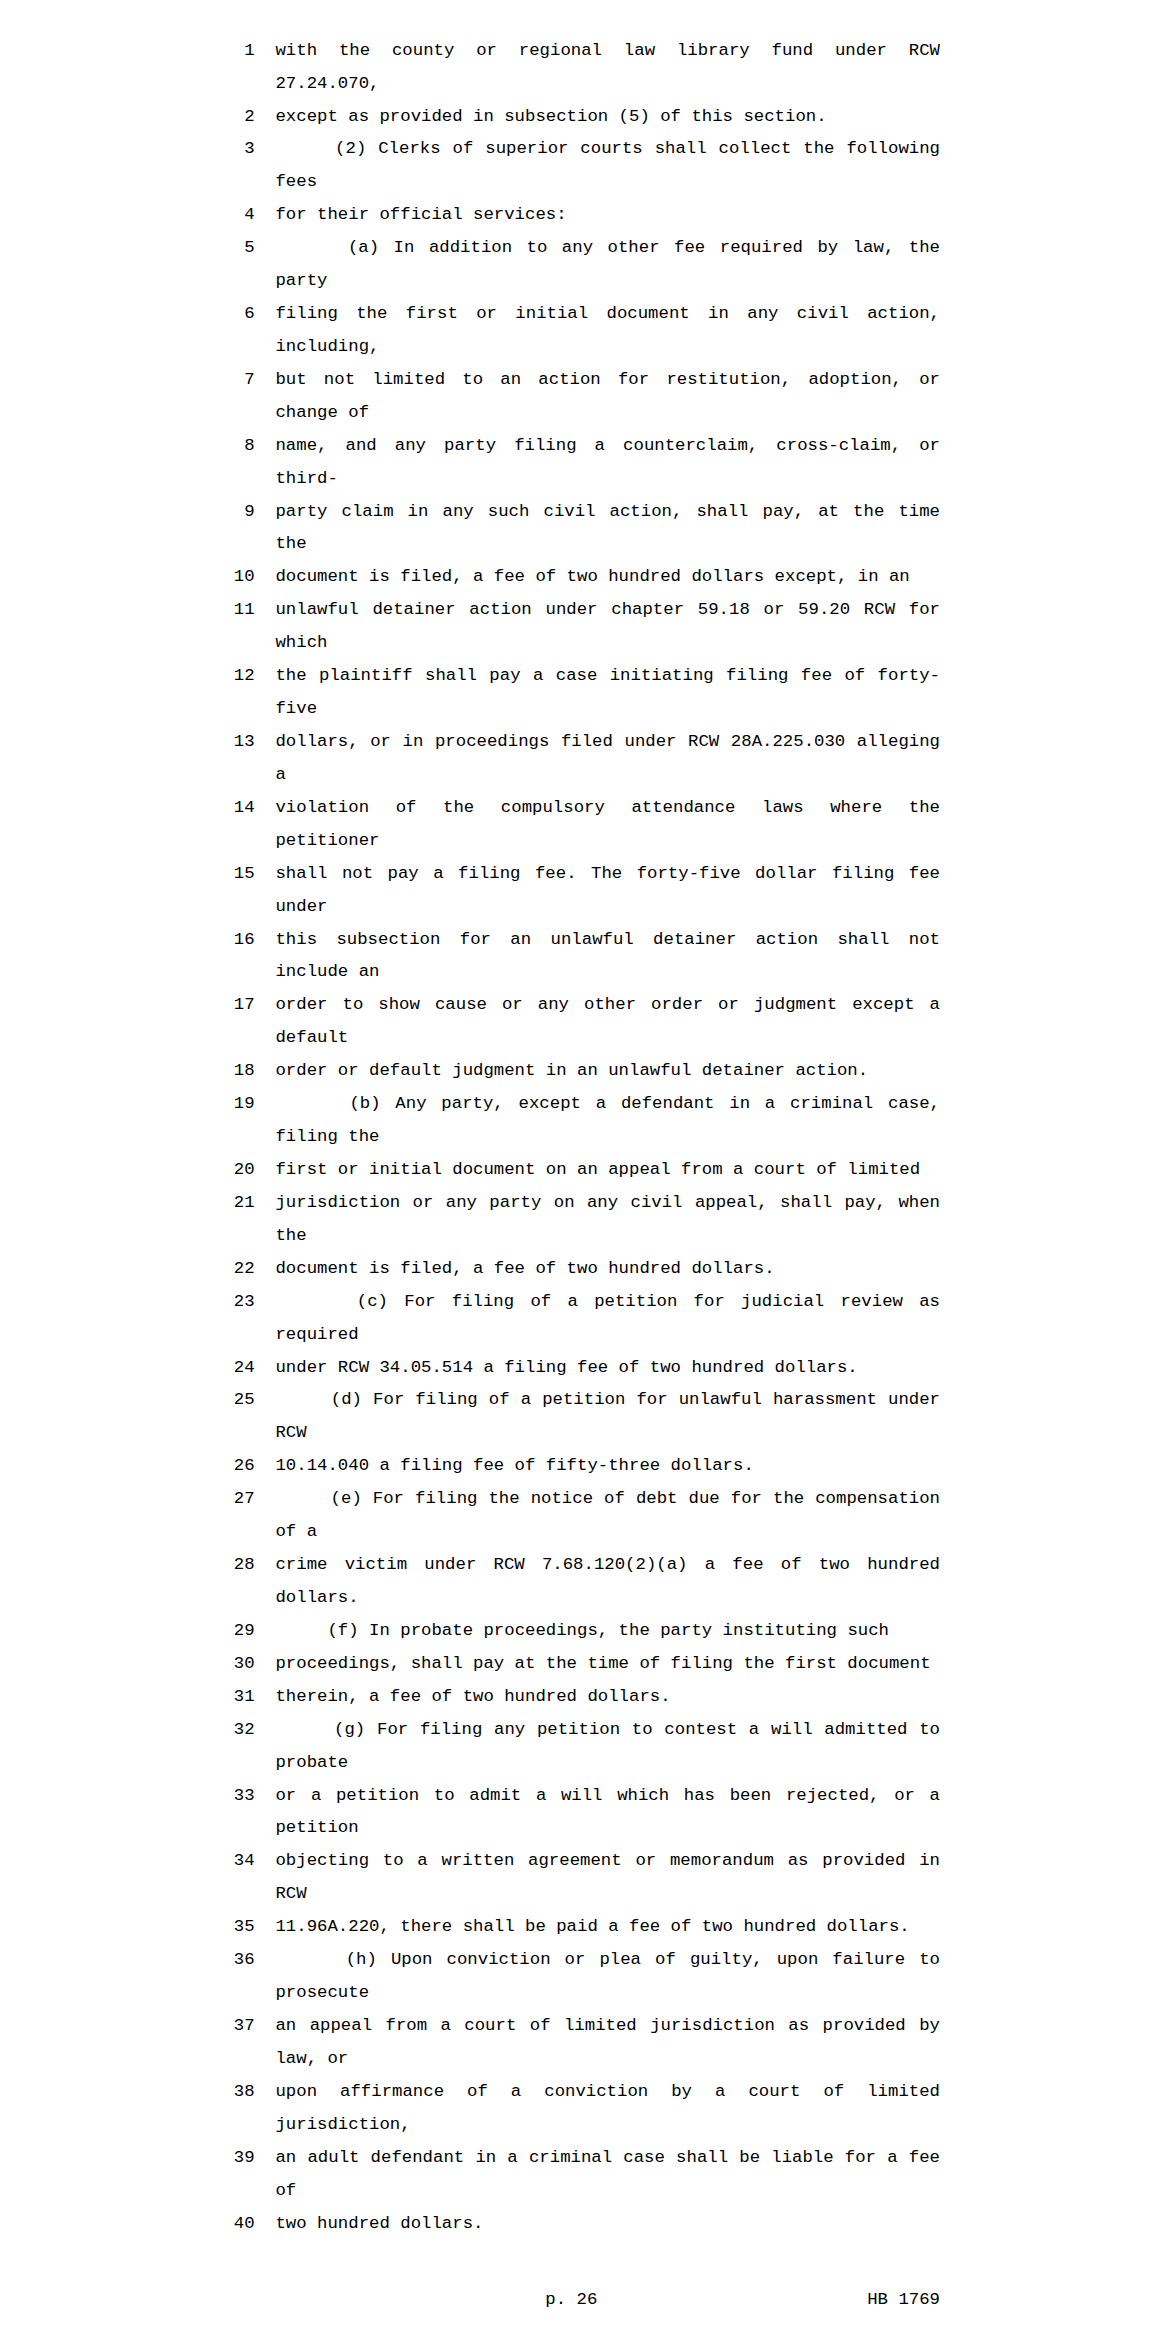with the county or regional law library fund under RCW 27.24.070,
except as provided in subsection (5) of this section.
(2) Clerks of superior courts shall collect the following fees
for their official services:
(a) In addition to any other fee required by law, the party
filing the first or initial document in any civil action, including,
but not limited to an action for restitution, adoption, or change of
name, and any party filing a counterclaim, cross-claim, or third-
party claim in any such civil action, shall pay, at the time the
document is filed, a fee of two hundred dollars except, in an
unlawful detainer action under chapter 59.18 or 59.20 RCW for which
the plaintiff shall pay a case initiating filing fee of forty-five
dollars, or in proceedings filed under RCW 28A.225.030 alleging a
violation of the compulsory attendance laws where the petitioner
shall not pay a filing fee. The forty-five dollar filing fee under
this subsection for an unlawful detainer action shall not include an
order to show cause or any other order or judgment except a default
order or default judgment in an unlawful detainer action.
(b) Any party, except a defendant in a criminal case, filing the
first or initial document on an appeal from a court of limited
jurisdiction or any party on any civil appeal, shall pay, when the
document is filed, a fee of two hundred dollars.
(c) For filing of a petition for judicial review as required
under RCW 34.05.514 a filing fee of two hundred dollars.
(d) For filing of a petition for unlawful harassment under RCW
10.14.040 a filing fee of fifty-three dollars.
(e) For filing the notice of debt due for the compensation of a
crime victim under RCW 7.68.120(2)(a) a fee of two hundred dollars.
(f) In probate proceedings, the party instituting such
proceedings, shall pay at the time of filing the first document
therein, a fee of two hundred dollars.
(g) For filing any petition to contest a will admitted to probate
or a petition to admit a will which has been rejected, or a petition
objecting to a written agreement or memorandum as provided in RCW
11.96A.220, there shall be paid a fee of two hundred dollars.
(h) Upon conviction or plea of guilty, upon failure to prosecute
an appeal from a court of limited jurisdiction as provided by law, or
upon affirmance of a conviction by a court of limited jurisdiction,
an adult defendant in a criminal case shall be liable for a fee of
two hundred dollars.
p. 26 HB 1769